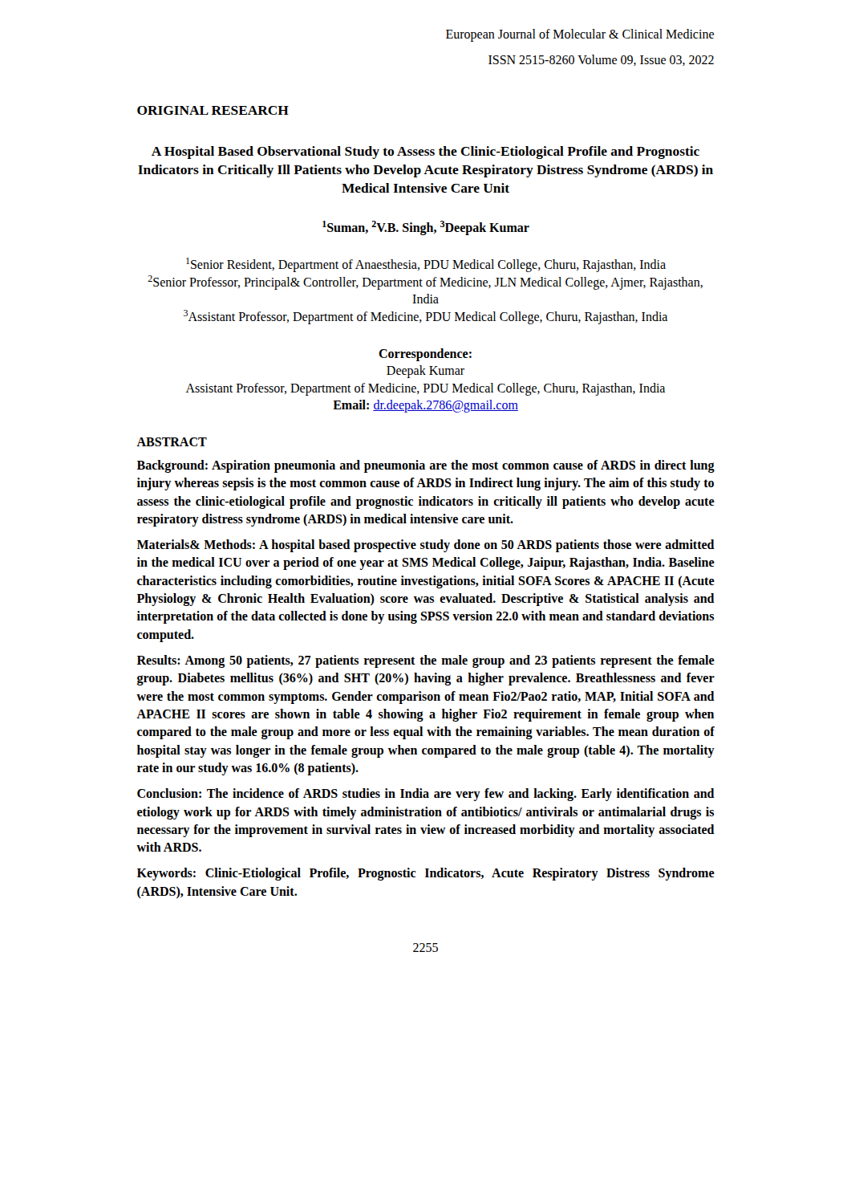European Journal of Molecular & Clinical Medicine
ISSN 2515-8260 Volume 09, Issue 03, 2022
ORIGINAL RESEARCH
A Hospital Based Observational Study to Assess the Clinic-Etiological Profile and Prognostic Indicators in Critically Ill Patients who Develop Acute Respiratory Distress Syndrome (ARDS) in Medical Intensive Care Unit
1Suman, 2V.B. Singh, 3Deepak Kumar
1Senior Resident, Department of Anaesthesia, PDU Medical College, Churu, Rajasthan, India
2Senior Professor, Principal& Controller, Department of Medicine, JLN Medical College, Ajmer, Rajasthan, India
3Assistant Professor, Department of Medicine, PDU Medical College, Churu, Rajasthan, India
Correspondence:
Deepak Kumar
Assistant Professor, Department of Medicine, PDU Medical College, Churu, Rajasthan, India
Email: dr.deepak.2786@gmail.com
ABSTRACT
Background: Aspiration pneumonia and pneumonia are the most common cause of ARDS in direct lung injury whereas sepsis is the most common cause of ARDS in Indirect lung injury. The aim of this study to assess the clinic-etiological profile and prognostic indicators in critically ill patients who develop acute respiratory distress syndrome (ARDS) in medical intensive care unit.
Materials& Methods: A hospital based prospective study done on 50 ARDS patients those were admitted in the medical ICU over a period of one year at SMS Medical College, Jaipur, Rajasthan, India. Baseline characteristics including comorbidities, routine investigations, initial SOFA Scores & APACHE II (Acute Physiology & Chronic Health Evaluation) score was evaluated. Descriptive & Statistical analysis and interpretation of the data collected is done by using SPSS version 22.0 with mean and standard deviations computed.
Results: Among 50 patients, 27 patients represent the male group and 23 patients represent the female group. Diabetes mellitus (36%) and SHT (20%) having a higher prevalence. Breathlessness and fever were the most common symptoms. Gender comparison of mean Fio2/Pao2 ratio, MAP, Initial SOFA and APACHE II scores are shown in table 4 showing a higher Fio2 requirement in female group when compared to the male group and more or less equal with the remaining variables. The mean duration of hospital stay was longer in the female group when compared to the male group (table 4). The mortality rate in our study was 16.0% (8 patients).
Conclusion: The incidence of ARDS studies in India are very few and lacking. Early identification and etiology work up for ARDS with timely administration of antibiotics/ antivirals or antimalarial drugs is necessary for the improvement in survival rates in view of increased morbidity and mortality associated with ARDS.
Keywords: Clinic-Etiological Profile, Prognostic Indicators, Acute Respiratory Distress Syndrome (ARDS), Intensive Care Unit.
2255